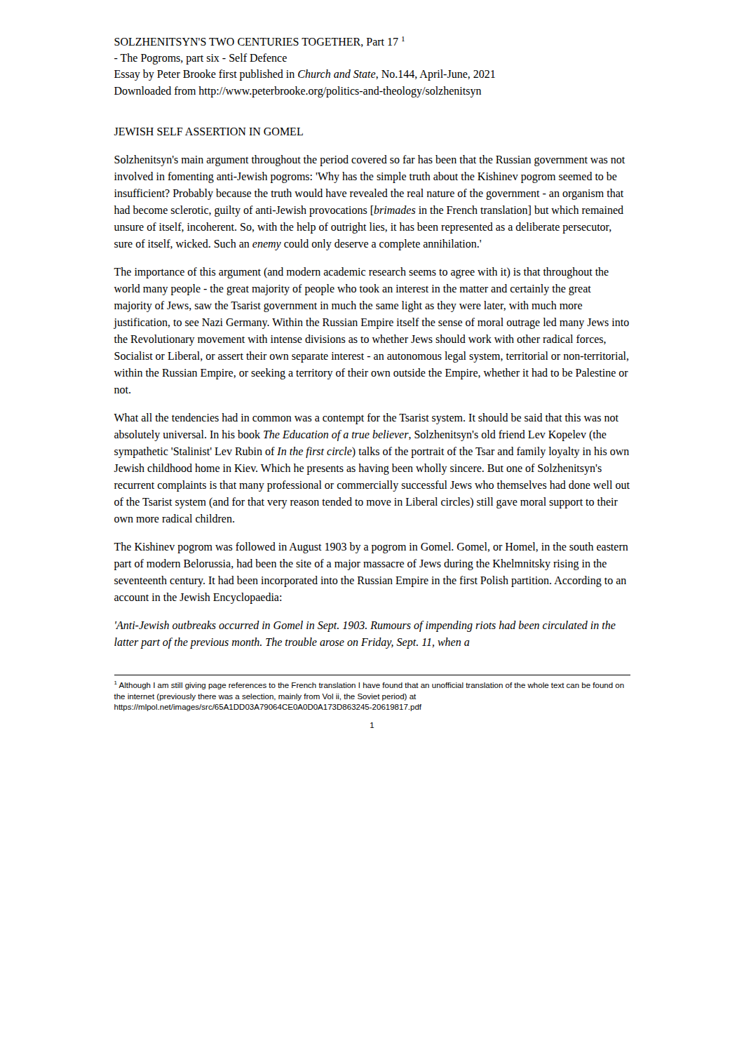SOLZHENITSYN'S TWO CENTURIES TOGETHER, Part 17 1
- The Pogroms, part six - Self Defence
Essay by Peter Brooke first published in Church and State, No.144, April-June, 2021
Downloaded from http://www.peterbrooke.org/politics-and-theology/solzhenitsyn
Jewish self assertion in Gomel
Solzhenitsyn's main argument throughout the period covered so far has been that the Russian government was not involved in fomenting anti-Jewish pogroms: 'Why has the simple truth about the Kishinev pogrom seemed to be insufficient? Probably because the truth would have revealed the real nature of the government - an organism that had become sclerotic, guilty of anti-Jewish provocations [brimades in the French translation] but which remained unsure of itself, incoherent. So, with the help of outright lies, it has been represented as a deliberate persecutor, sure of itself, wicked. Such an enemy could only deserve a complete annihilation.'
The importance of this argument (and modern academic research seems to agree with it) is that throughout the world many people - the great majority of people who took an interest in the matter and certainly the great majority of Jews, saw the Tsarist government in much the same light as they were later, with much more justification, to see Nazi Germany. Within the Russian Empire itself the sense of moral outrage led many Jews into the Revolutionary movement with intense divisions as to whether Jews should work with other radical forces, Socialist or Liberal, or assert their own separate interest - an autonomous legal system, territorial or non-territorial, within the Russian Empire, or seeking a territory of their own outside the Empire, whether it had to be Palestine or not.
What all the tendencies had in common was a contempt for the Tsarist system. It should be said that this was not absolutely universal. In his book The Education of a true believer, Solzhenitsyn's old friend Lev Kopelev (the sympathetic 'Stalinist' Lev Rubin of In the first circle) talks of the portrait of the Tsar and family loyalty in his own Jewish childhood home in Kiev. Which he presents as having been wholly sincere. But one of Solzhenitsyn's recurrent complaints is that many professional or commercially successful Jews who themselves had done well out of the Tsarist system (and for that very reason tended to move in Liberal circles) still gave moral support to their own more radical children.
The Kishinev pogrom was followed in August 1903 by a pogrom in Gomel. Gomel, or Homel, in the south eastern part of modern Belorussia, had been the site of a major massacre of Jews during the Khelmnitsky rising in the seventeenth century. It had been incorporated into the Russian Empire in the first Polish partition. According to an account in the Jewish Encyclopaedia:
'Anti-Jewish outbreaks occurred in Gomel in Sept. 1903. Rumours of impending riots had been circulated in the latter part of the previous month. The trouble arose on Friday, Sept. 11, when a
1 Although I am still giving page references to the French translation I have found that an unofficial translation of the whole text can be found on the internet (previously there was a selection, mainly from Vol ii, the Soviet period) at https://mlpol.net/images/src/65A1DD03A79064CE0A0D0A173D863245-20619817.pdf
1